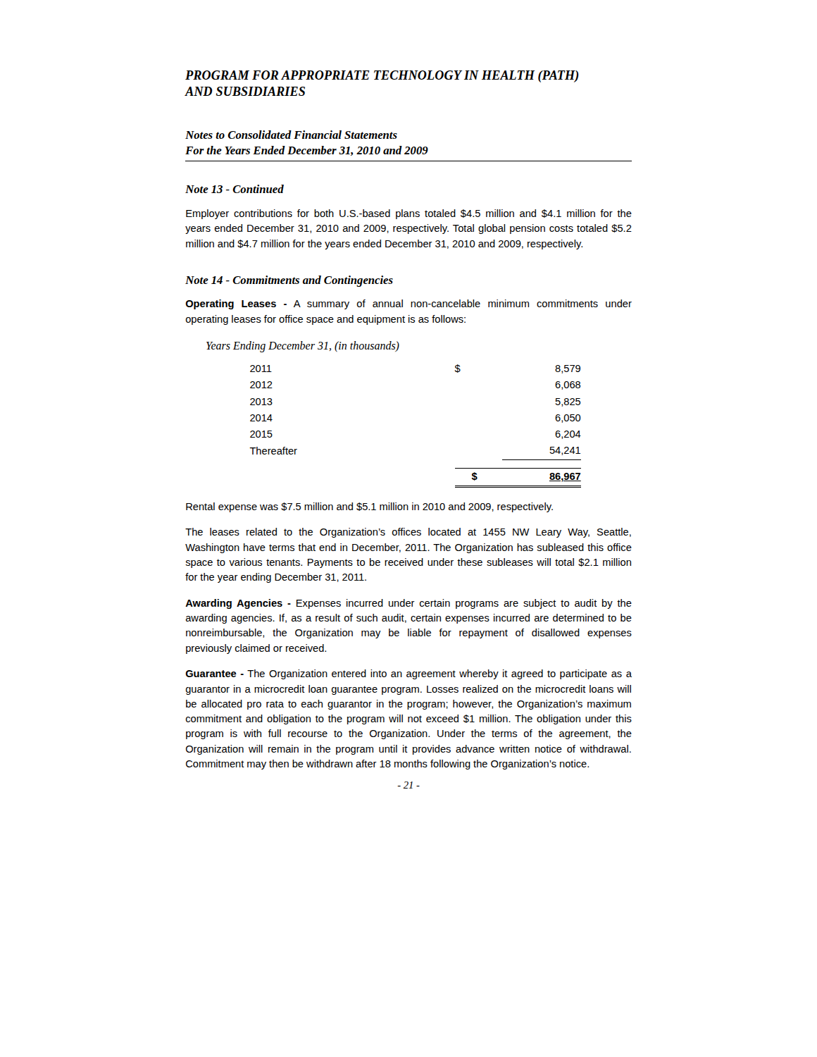PROGRAM FOR APPROPRIATE TECHNOLOGY IN HEALTH (PATH)
AND SUBSIDIARIES
Notes to Consolidated Financial Statements
For the Years Ended December 31, 2010 and 2009
Note 13 - Continued
Employer contributions for both U.S.-based plans totaled $4.5 million and $4.1 million for the years ended December 31, 2010 and 2009, respectively. Total global pension costs totaled $5.2 million and $4.7 million for the years ended December 31, 2010 and 2009, respectively.
Note 14 - Commitments and Contingencies
Operating Leases - A summary of annual non-cancelable minimum commitments under operating leases for office space and equipment is as follows:
Years Ending December 31, (in thousands)
| 2011 | $ | 8,579 |
| 2012 | | 6,068 |
| 2013 | | 5,825 |
| 2014 | | 6,050 |
| 2015 | | 6,204 |
| Thereafter | | 54,241 |
| | $ | 86,967 |
Rental expense was $7.5 million and $5.1 million in 2010 and 2009, respectively.
The leases related to the Organization’s offices located at 1455 NW Leary Way, Seattle, Washington have terms that end in December, 2011. The Organization has subleased this office space to various tenants. Payments to be received under these subleases will total $2.1 million for the year ending December 31, 2011.
Awarding Agencies - Expenses incurred under certain programs are subject to audit by the awarding agencies. If, as a result of such audit, certain expenses incurred are determined to be nonreimbursable, the Organization may be liable for repayment of disallowed expenses previously claimed or received.
Guarantee - The Organization entered into an agreement whereby it agreed to participate as a guarantor in a microcredit loan guarantee program. Losses realized on the microcredit loans will be allocated pro rata to each guarantor in the program; however, the Organization’s maximum commitment and obligation to the program will not exceed $1 million. The obligation under this program is with full recourse to the Organization. Under the terms of the agreement, the Organization will remain in the program until it provides advance written notice of withdrawal. Commitment may then be withdrawn after 18 months following the Organization’s notice.
- 21 -